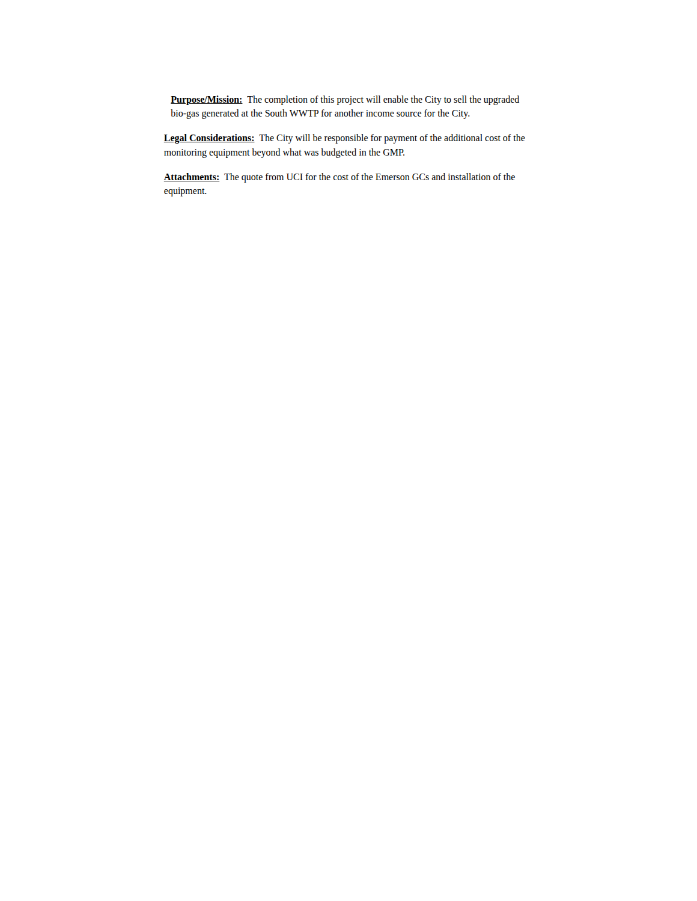Purpose/Mission: The completion of this project will enable the City to sell the upgraded bio-gas generated at the South WWTP for another income source for the City.
Legal Considerations: The City will be responsible for payment of the additional cost of the monitoring equipment beyond what was budgeted in the GMP.
Attachments: The quote from UCI for the cost of the Emerson GCs and installation of the equipment.